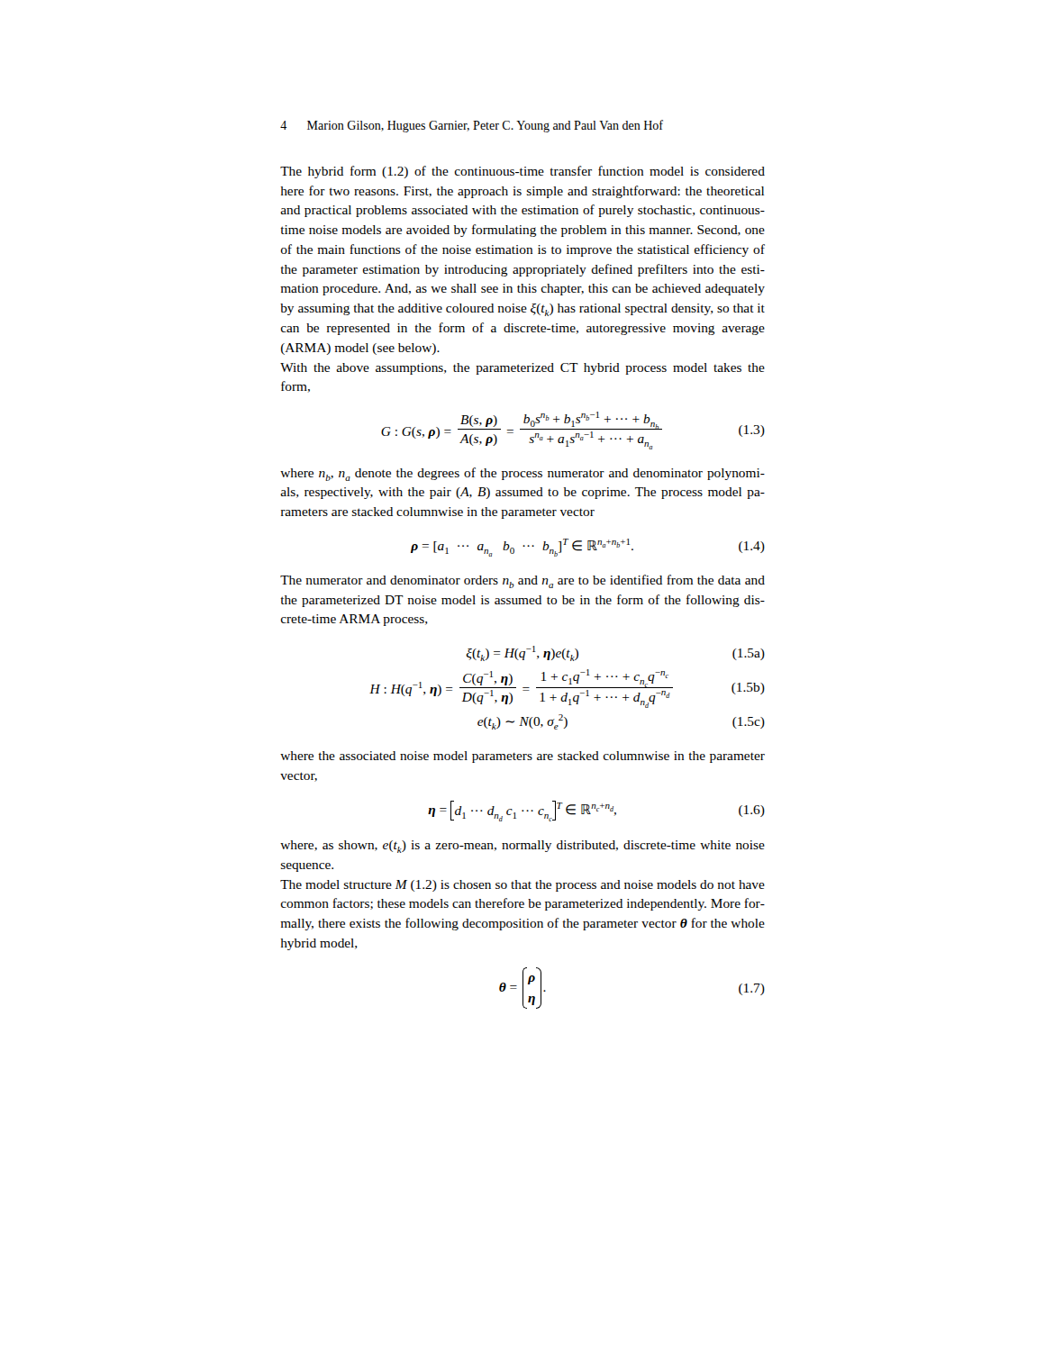4 Marion Gilson, Hugues Garnier, Peter C. Young and Paul Van den Hof
The hybrid form (1.2) of the continuous-time transfer function model is considered here for two reasons. First, the approach is simple and straightforward: the theoretical and practical problems associated with the estimation of purely stochastic, continuous-time noise models are avoided by formulating the problem in this manner. Second, one of the main functions of the noise estimation is to improve the statistical efficiency of the parameter estimation by introducing appropriately defined prefilters into the estimation procedure. And, as we shall see in this chapter, this can be achieved adequately by assuming that the additive coloured noise ξ(tk) has rational spectral density, so that it can be represented in the form of a discrete-time, autoregressive moving average (ARMA) model (see below).
With the above assumptions, the parameterized CT hybrid process model takes the form,
G : G(s, ρ) = B(s, ρ) A(s, ρ) = b0snb + b1snb−1 + ··· + bnb sna + a1sna−1 + ··· + ana
(1.3)
where nb, na denote the degrees of the process numerator and denominator polynomials, respectively, with the pair (A, B) assumed to be coprime. The process model parameters are stacked columnwise in the parameter vector
ρ = [a1 ··· ana b0 ··· bnb]T ∈ ℝna+nb+1.
(1.4)
The numerator and denominator orders nb and na are to be identified from the data and the parameterized DT noise model is assumed to be in the form of the following discrete-time ARMA process,
ξ(tk) = H(q−1, η)e(tk)
(1.5a)
H : H(q−1, η) = C(q−1, η) D(q−1, η) = 1 + c1q−1 + ··· + cncq−nc 1 + d1q−1 + ··· + dndq−nd
(1.5b)
e(tk) ∼ N(0, σe2)
(1.5c)
where the associated noise model parameters are stacked columnwise in the parameter vector,
η = d1 ··· dnd c1 ··· cncT ∈ ℝnc+nd,
(1.6)
where, as shown, e(tk) is a zero-mean, normally distributed, discrete-time white noise sequence.
The model structure M (1.2) is chosen so that the process and noise models do not have common factors; these models can therefore be parameterized independently. More formally, there exists the following decomposition of the parameter vector θ for the whole hybrid model,
θ = ρη.
(1.7)